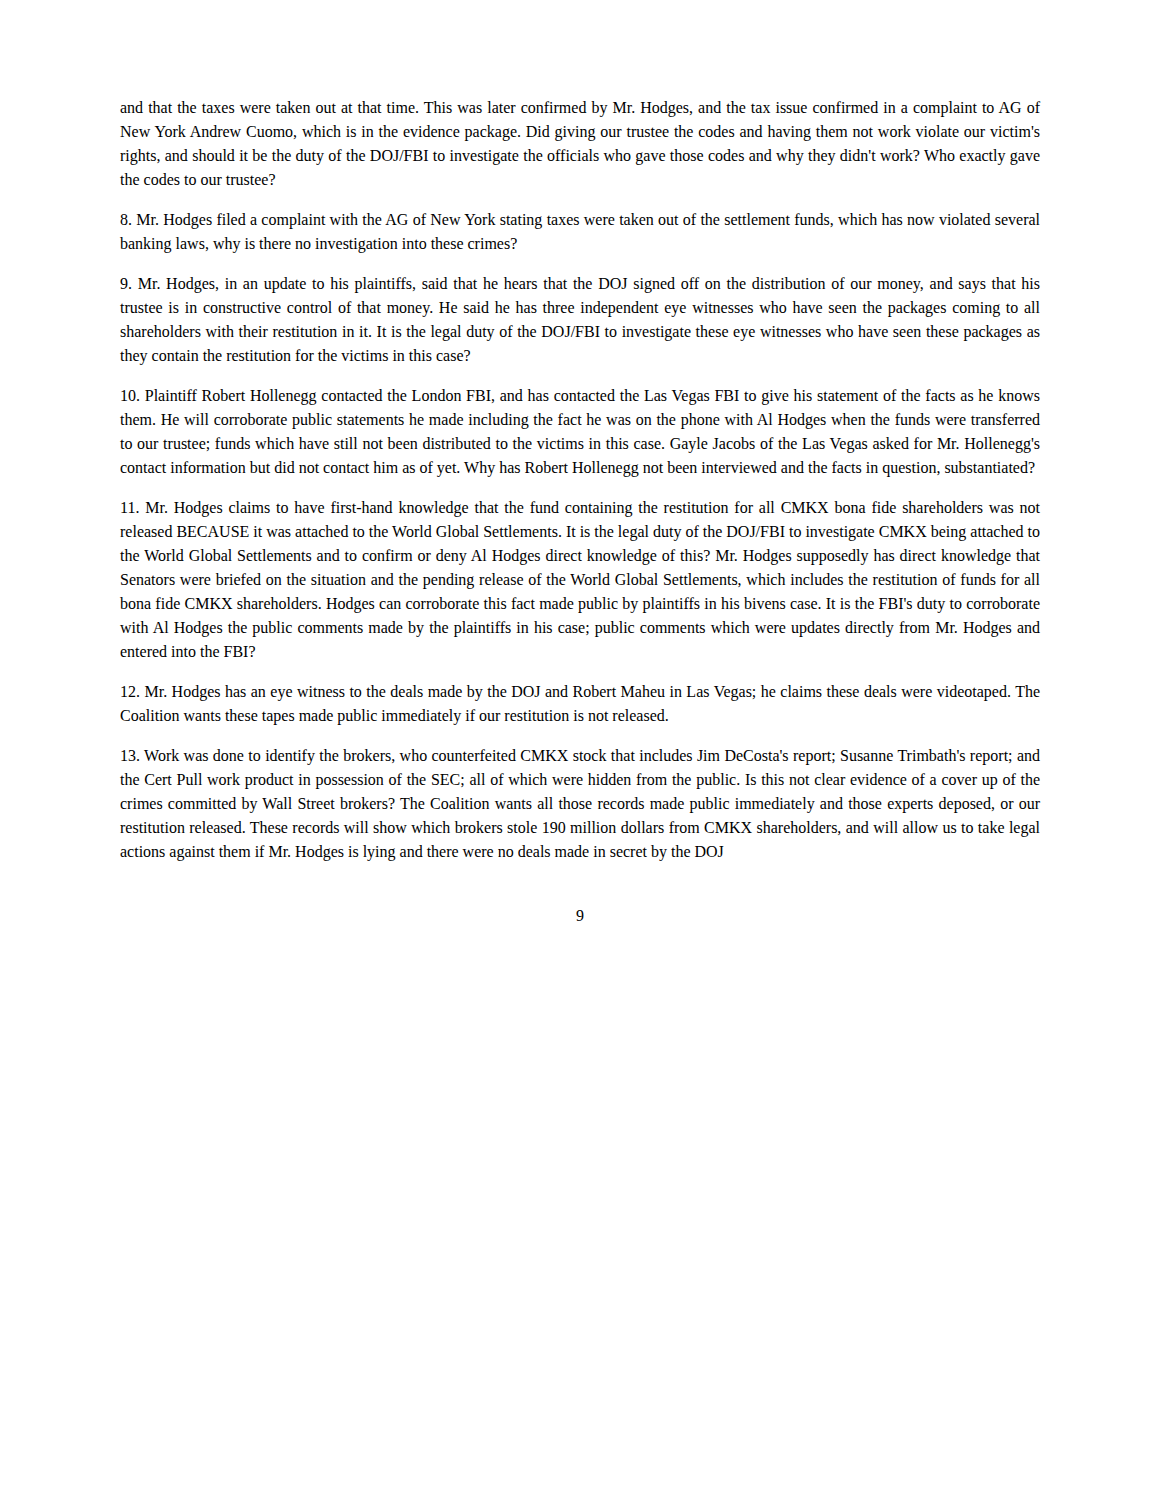and that the taxes were taken out at that time. This was later confirmed by Mr. Hodges, and the tax issue confirmed in a complaint to AG of New York Andrew Cuomo, which is in the evidence package. Did giving our trustee the codes and having them not work violate our victim's rights, and should it be the duty of the DOJ/FBI to investigate the officials who gave those codes and why they didn't work? Who exactly gave the codes to our trustee?
8. Mr. Hodges filed a complaint with the AG of New York stating taxes were taken out of the settlement funds, which has now violated several banking laws, why is there no investigation into these crimes?
9. Mr. Hodges, in an update to his plaintiffs, said that he hears that the DOJ signed off on the distribution of our money, and says that his trustee is in constructive control of that money. He said he has three independent eye witnesses who have seen the packages coming to all shareholders with their restitution in it. It is the legal duty of the DOJ/FBI to investigate these eye witnesses who have seen these packages as they contain the restitution for the victims in this case?
10. Plaintiff Robert Hollenegg contacted the London FBI, and has contacted the Las Vegas FBI to give his statement of the facts as he knows them. He will corroborate public statements he made including the fact he was on the phone with Al Hodges when the funds were transferred to our trustee; funds which have still not been distributed to the victims in this case. Gayle Jacobs of the Las Vegas asked for Mr. Hollenegg's contact information but did not contact him as of yet. Why has Robert Hollenegg not been interviewed and the facts in question, substantiated?
11. Mr. Hodges claims to have first-hand knowledge that the fund containing the restitution for all CMKX bona fide shareholders was not released BECAUSE it was attached to the World Global Settlements. It is the legal duty of the DOJ/FBI to investigate CMKX being attached to the World Global Settlements and to confirm or deny Al Hodges direct knowledge of this? Mr. Hodges supposedly has direct knowledge that Senators were briefed on the situation and the pending release of the World Global Settlements, which includes the restitution of funds for all bona fide CMKX shareholders. Hodges can corroborate this fact made public by plaintiffs in his bivens case. It is the FBI's duty to corroborate with Al Hodges the public comments made by the plaintiffs in his case; public comments which were updates directly from Mr. Hodges and entered into the FBI?
12. Mr. Hodges has an eye witness to the deals made by the DOJ and Robert Maheu in Las Vegas; he claims these deals were videotaped. The Coalition wants these tapes made public immediately if our restitution is not released.
13. Work was done to identify the brokers, who counterfeited CMKX stock that includes Jim DeCosta's report; Susanne Trimbath's report; and the Cert Pull work product in possession of the SEC; all of which were hidden from the public. Is this not clear evidence of a cover up of the crimes committed by Wall Street brokers? The Coalition wants all those records made public immediately and those experts deposed, or our restitution released. These records will show which brokers stole 190 million dollars from CMKX shareholders, and will allow us to take legal actions against them if Mr. Hodges is lying and there were no deals made in secret by the DOJ
9